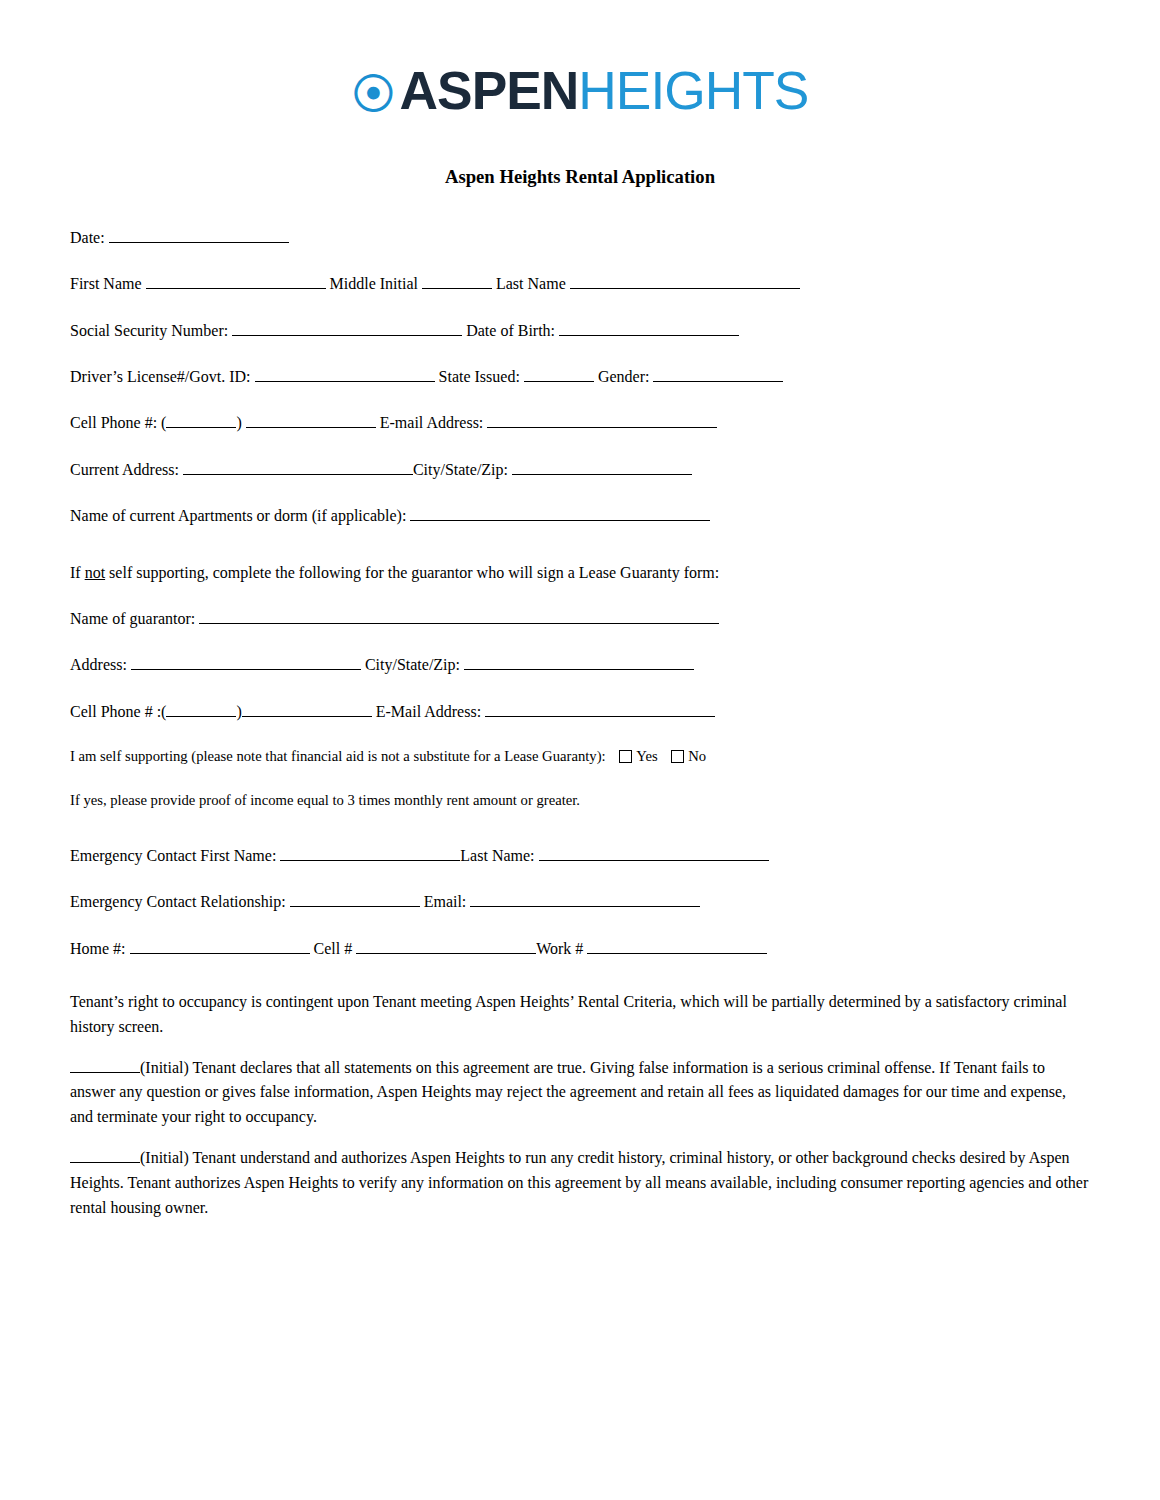⦿ASPEN HEIGHTS
Aspen Heights Rental Application
Date:
First Name Middle Initial Last Name
Social Security Number: Date of Birth:
Driver’s License#/Govt. ID: State Issued: Gender:
Cell Phone #: ( ) E-mail Address:
Current Address: City/State/Zip:
Name of current Apartments or dorm (if applicable):
If not self supporting, complete the following for the guarantor who will sign a Lease Guaranty form:
Name of guarantor:
Address: City/State/Zip:
Cell Phone # :( ) E-Mail Address:
I am self supporting (please note that financial aid is not a substitute for a Lease Guaranty): Yes No
If yes, please provide proof of income equal to 3 times monthly rent amount or greater.
Emergency Contact First Name: Last Name:
Emergency Contact Relationship: Email:
Home #: Cell # Work #
Tenant’s right to occupancy is contingent upon Tenant meeting Aspen Heights’ Rental Criteria, which will be partially determined by a satisfactory criminal history screen.
(Initial) Tenant declares that all statements on this agreement are true. Giving false information is a serious criminal offense. If Tenant fails to answer any question or gives false information, Aspen Heights may reject the agreement and retain all fees as liquidated damages for our time and expense, and terminate your right to occupancy.
(Initial) Tenant understand and authorizes Aspen Heights to run any credit history, criminal history, or other background checks desired by Aspen Heights. Tenant authorizes Aspen Heights to verify any information on this agreement by all means available, including consumer reporting agencies and other rental housing owner.